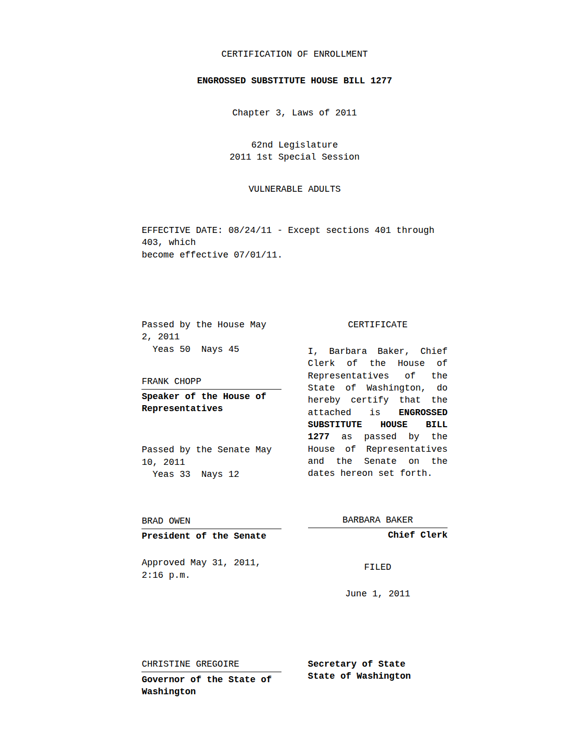CERTIFICATION OF ENROLLMENT
ENGROSSED SUBSTITUTE HOUSE BILL 1277
Chapter 3, Laws of 2011
62nd Legislature
2011 1st Special Session
VULNERABLE ADULTS
EFFECTIVE DATE: 08/24/11 - Except sections 401 through 403, which
become effective 07/01/11.
Passed by the House May 2, 2011
Yeas 50 Nays 45
FRANK CHOPP
Speaker of the House of Representatives
Passed by the Senate May 10, 2011
Yeas 33 Nays 12
BRAD OWEN
President of the Senate
Approved May 31, 2011, 2:16 p.m.
CERTIFICATE
I, Barbara Baker, Chief Clerk of the House of Representatives of the State of Washington, do hereby certify that the attached is ENGROSSED SUBSTITUTE HOUSE BILL 1277 as passed by the House of Representatives and the Senate on the dates hereon set forth.
BARBARA BAKER
Chief Clerk
FILED
June 1, 2011
CHRISTINE GREGOIRE
Governor of the State of Washington
Secretary of State
State of Washington